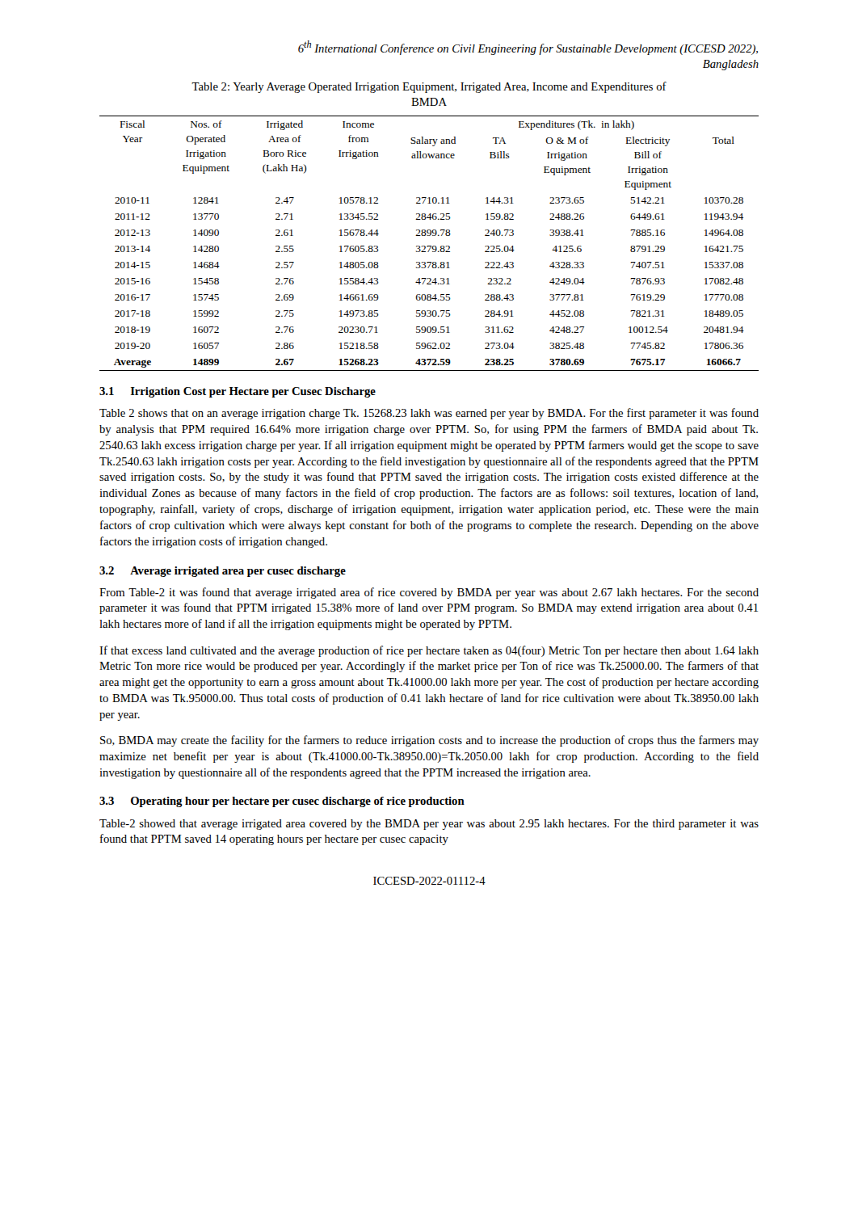6th International Conference on Civil Engineering for Sustainable Development (ICCESD 2022),
Bangladesh
Table 2: Yearly Average Operated Irrigation Equipment, Irrigated Area, Income and Expenditures of
BMDA
| Fiscal Year | Nos. of Operated Irrigation Equipment | Irrigated Area of Boro Rice (Lakh Ha) | Income from Irrigation | Expenditures (Tk. in lakh) |
| --- | --- | --- | --- | --- |
| Salary and allowance | TA Bills | O & M of Irrigation Equipment | Electricity Bill of Irrigation Equipment | Total |
| 2010-11 | 12841 | 2.47 | 10578.12 | 2710.11 | 144.31 | 2373.65 | 5142.21 | 10370.28 |
| 2011-12 | 13770 | 2.71 | 13345.52 | 2846.25 | 159.82 | 2488.26 | 6449.61 | 11943.94 |
| 2012-13 | 14090 | 2.61 | 15678.44 | 2899.78 | 240.73 | 3938.41 | 7885.16 | 14964.08 |
| 2013-14 | 14280 | 2.55 | 17605.83 | 3279.82 | 225.04 | 4125.6 | 8791.29 | 16421.75 |
| 2014-15 | 14684 | 2.57 | 14805.08 | 3378.81 | 222.43 | 4328.33 | 7407.51 | 15337.08 |
| 2015-16 | 15458 | 2.76 | 15584.43 | 4724.31 | 232.2 | 4249.04 | 7876.93 | 17082.48 |
| 2016-17 | 15745 | 2.69 | 14661.69 | 6084.55 | 288.43 | 3777.81 | 7619.29 | 17770.08 |
| 2017-18 | 15992 | 2.75 | 14973.85 | 5930.75 | 284.91 | 4452.08 | 7821.31 | 18489.05 |
| 2018-19 | 16072 | 2.76 | 20230.71 | 5909.51 | 311.62 | 4248.27 | 10012.54 | 20481.94 |
| 2019-20 | 16057 | 2.86 | 15218.58 | 5962.02 | 273.04 | 3825.48 | 7745.82 | 17806.36 |
| Average | 14899 | 2.67 | 15268.23 | 4372.59 | 238.25 | 3780.69 | 7675.17 | 16066.7 |
3.1 Irrigation Cost per Hectare per Cusec Discharge
Table 2 shows that on an average irrigation charge Tk. 15268.23 lakh was earned per year by BMDA. For the first parameter it was found by analysis that PPM required 16.64% more irrigation charge over PPTM. So, for using PPM the farmers of BMDA paid about Tk. 2540.63 lakh excess irrigation charge per year. If all irrigation equipment might be operated by PPTM farmers would get the scope to save Tk.2540.63 lakh irrigation costs per year. According to the field investigation by questionnaire all of the respondents agreed that the PPTM saved irrigation costs. So, by the study it was found that PPTM saved the irrigation costs. The irrigation costs existed difference at the individual Zones as because of many factors in the field of crop production. The factors are as follows: soil textures, location of land, topography, rainfall, variety of crops, discharge of irrigation equipment, irrigation water application period, etc. These were the main factors of crop cultivation which were always kept constant for both of the programs to complete the research. Depending on the above factors the irrigation costs of irrigation changed.
3.2 Average irrigated area per cusec discharge
From Table-2 it was found that average irrigated area of rice covered by BMDA per year was about 2.67 lakh hectares. For the second parameter it was found that PPTM irrigated 15.38% more of land over PPM program. So BMDA may extend irrigation area about 0.41 lakh hectares more of land if all the irrigation equipments might be operated by PPTM.
If that excess land cultivated and the average production of rice per hectare taken as 04(four) Metric Ton per hectare then about 1.64 lakh Metric Ton more rice would be produced per year. Accordingly if the market price per Ton of rice was Tk.25000.00. The farmers of that area might get the opportunity to earn a gross amount about Tk.41000.00 lakh more per year. The cost of production per hectare according to BMDA was Tk.95000.00. Thus total costs of production of 0.41 lakh hectare of land for rice cultivation were about Tk.38950.00 lakh per year.
So, BMDA may create the facility for the farmers to reduce irrigation costs and to increase the production of crops thus the farmers may maximize net benefit per year is about (Tk.41000.00-Tk.38950.00)=Tk.2050.00 lakh for crop production. According to the field investigation by questionnaire all of the respondents agreed that the PPTM increased the irrigation area.
3.3 Operating hour per hectare per cusec discharge of rice production
Table-2 showed that average irrigated area covered by the BMDA per year was about 2.95 lakh hectares. For the third parameter it was found that PPTM saved 14 operating hours per hectare per cusec capacity
ICCESD-2022-01112-4